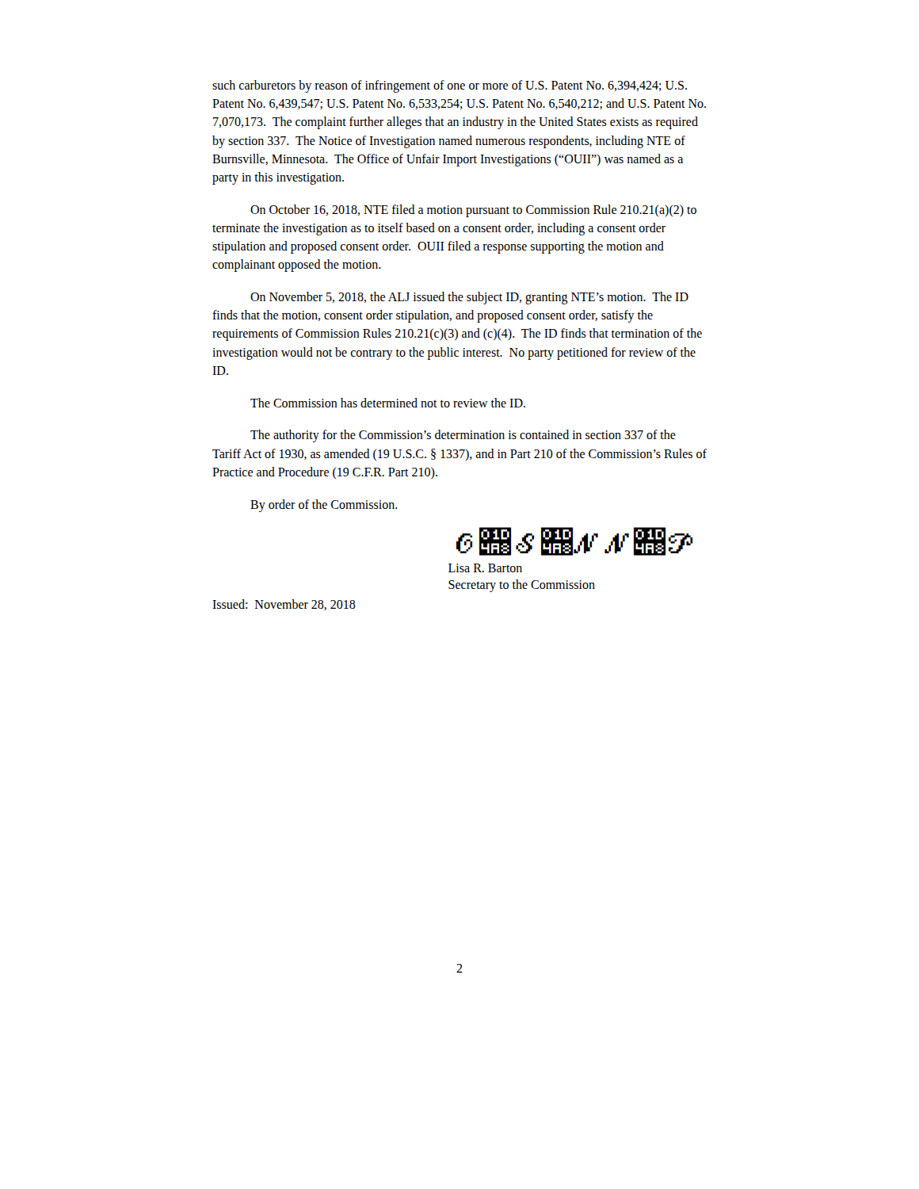such carburetors by reason of infringement of one or more of U.S. Patent No. 6,394,424; U.S. Patent No. 6,439,547; U.S. Patent No. 6,533,254; U.S. Patent No. 6,540,212; and U.S. Patent No. 7,070,173. The complaint further alleges that an industry in the United States exists as required by section 337. The Notice of Investigation named numerous respondents, including NTE of Burnsville, Minnesota. The Office of Unfair Import Investigations (“OUII”) was named as a party in this investigation.
On October 16, 2018, NTE filed a motion pursuant to Commission Rule 210.21(a)(2) to terminate the investigation as to itself based on a consent order, including a consent order stipulation and proposed consent order. OUII filed a response supporting the motion and complainant opposed the motion.
On November 5, 2018, the ALJ issued the subject ID, granting NTE’s motion. The ID finds that the motion, consent order stipulation, and proposed consent order, satisfy the requirements of Commission Rules 210.21(c)(3) and (c)(4). The ID finds that termination of the investigation would not be contrary to the public interest. No party petitioned for review of the ID.
The Commission has determined not to review the ID.
The authority for the Commission’s determination is contained in section 337 of the Tariff Act of 1930, as amended (19 U.S.C. § 1337), and in Part 210 of the Commission’s Rules of Practice and Procedure (19 C.F.R. Part 210).
By order of the Commission.
𝒪𝒨𝒮𝒨𝒩𝒩𝒨𝒫
Lisa R. Barton
Secretary to the Commission
Issued: November 28, 2018
2